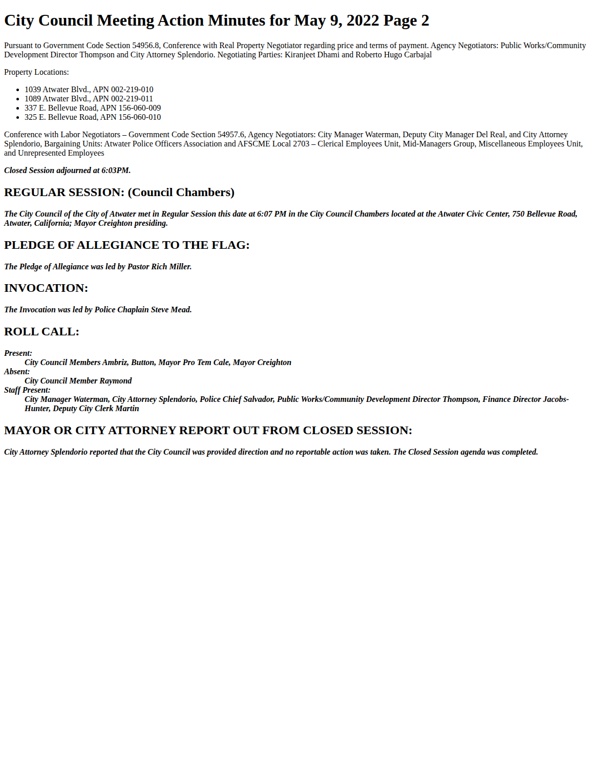City Council Meeting Action Minutes for May 9, 2022 Page 2
Pursuant to Government Code Section 54956.8, Conference with Real Property Negotiator regarding price and terms of payment. Agency Negotiators: Public Works/Community Development Director Thompson and City Attorney Splendorio. Negotiating Parties: Kiranjeet Dhami and Roberto Hugo Carbajal
Property Locations:
1039 Atwater Blvd., APN 002-219-010
1089 Atwater Blvd., APN 002-219-011
337 E. Bellevue Road, APN 156-060-009
325 E. Bellevue Road, APN 156-060-010
Conference with Labor Negotiators – Government Code Section 54957.6, Agency Negotiators: City Manager Waterman, Deputy City Manager Del Real, and City Attorney Splendorio, Bargaining Units: Atwater Police Officers Association and AFSCME Local 2703 – Clerical Employees Unit, Mid-Managers Group, Miscellaneous Employees Unit, and Unrepresented Employees
Closed Session adjourned at 6:03PM.
REGULAR SESSION: (Council Chambers)
The City Council of the City of Atwater met in Regular Session this date at 6:07 PM in the City Council Chambers located at the Atwater Civic Center, 750 Bellevue Road, Atwater, California; Mayor Creighton presiding.
PLEDGE OF ALLEGIANCE TO THE FLAG:
The Pledge of Allegiance was led by Pastor Rich Miller.
INVOCATION:
The Invocation was led by Police Chaplain Steve Mead.
ROLL CALL:
Present:
City Council Members Ambriz, Button, Mayor Pro Tem Cale, Mayor Creighton
Absent:
City Council Member Raymond
Staff Present:
City Manager Waterman, City Attorney Splendorio, Police Chief Salvador, Public Works/Community Development Director Thompson, Finance Director Jacobs-Hunter, Deputy City Clerk Martin
MAYOR OR CITY ATTORNEY REPORT OUT FROM CLOSED SESSION:
City Attorney Splendorio reported that the City Council was provided direction and no reportable action was taken. The Closed Session agenda was completed.